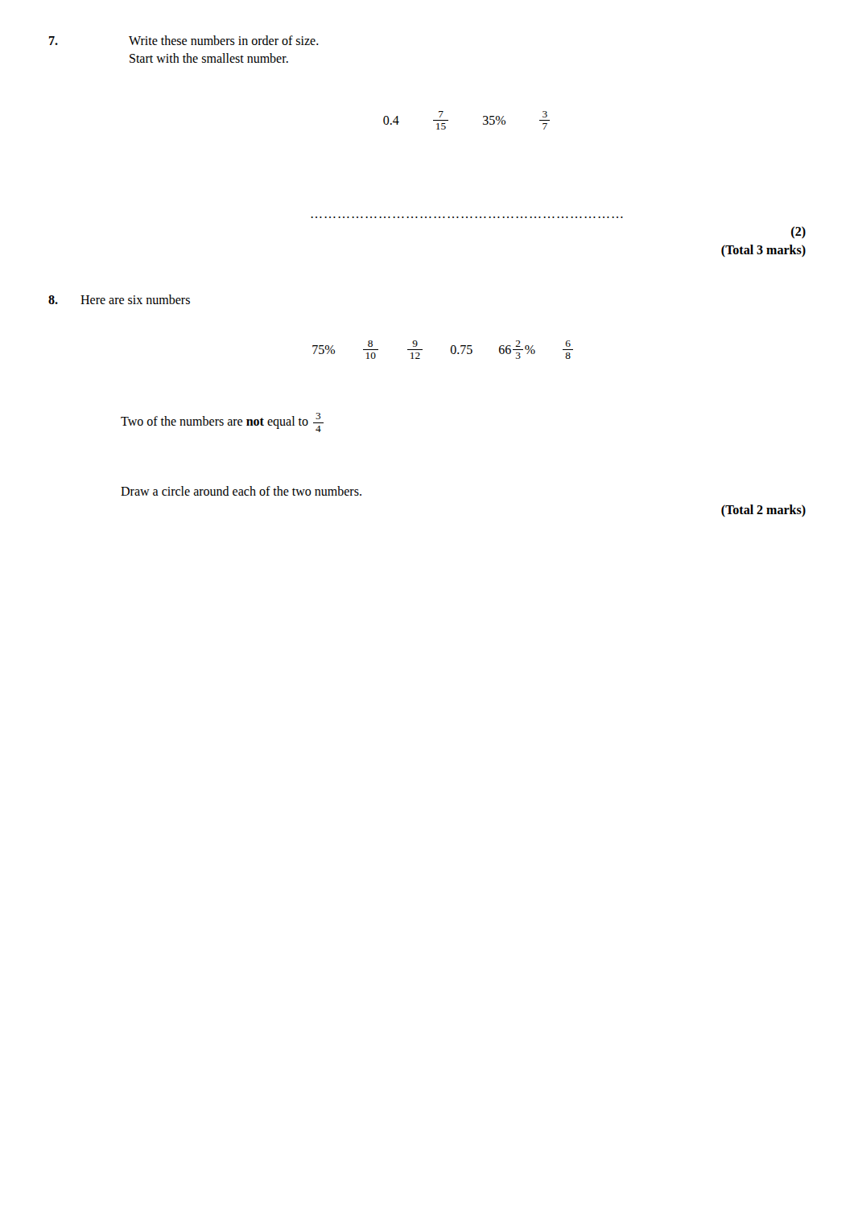7.
Write these numbers in order of size.
Start with the smallest number.
0.4 715 35% 37
……………………………………………………………
(2)
(Total 3 marks)
8.
Here are six numbers
75% 810 912 0.75 6623% 68
Two of the numbers are not equal to 34
Draw a circle around each of the two numbers.
(Total 2 marks)